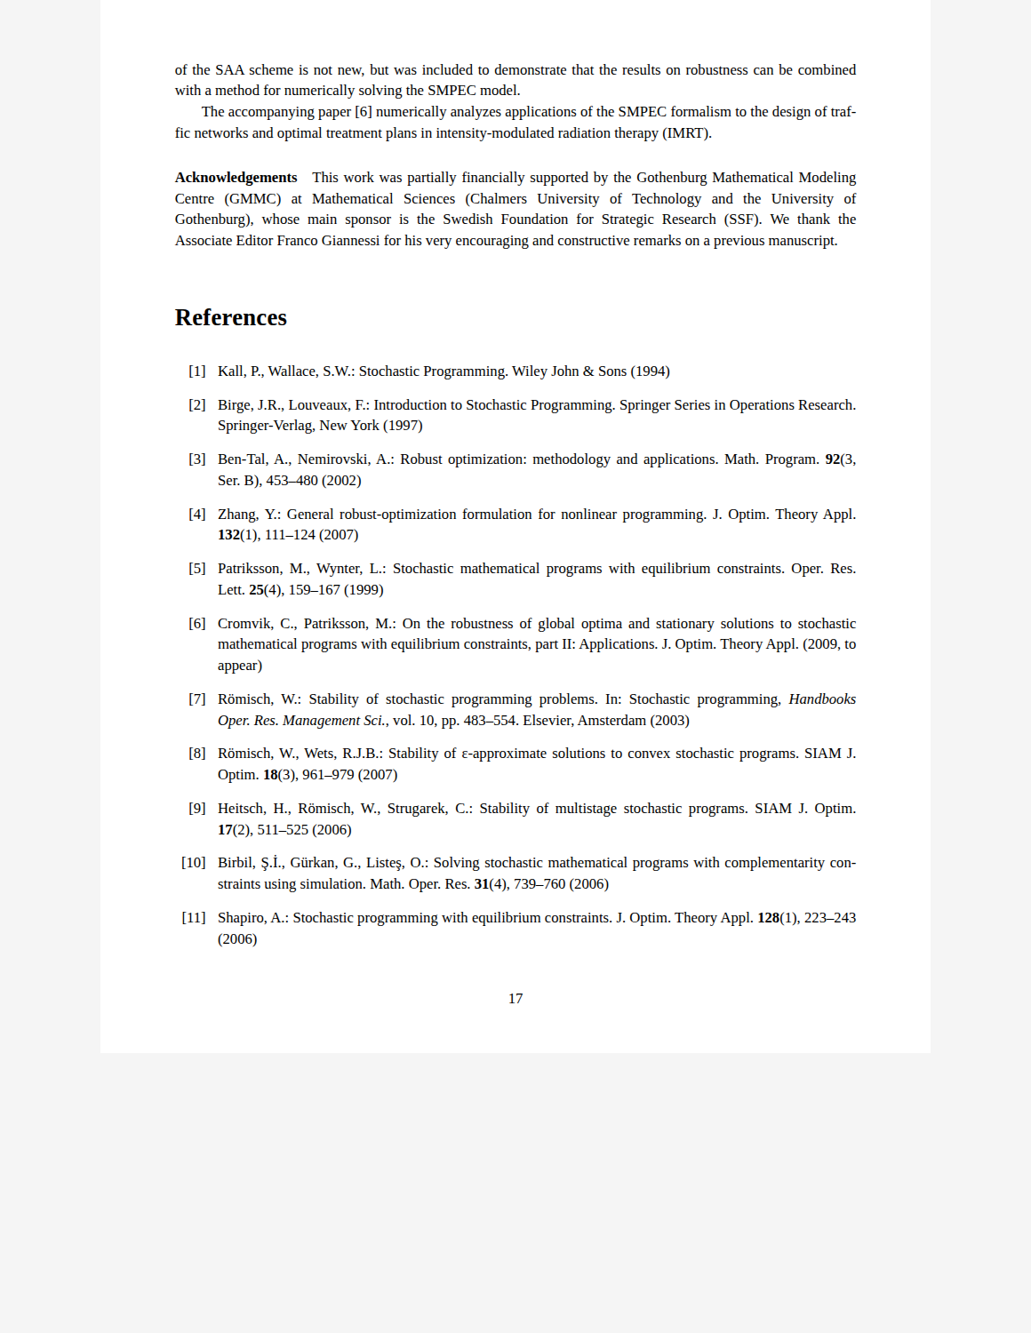of the SAA scheme is not new, but was included to demonstrate that the results on robustness can be combined with a method for numerically solving the SMPEC model.
The accompanying paper [6] numerically analyzes applications of the SMPEC formalism to the design of traffic networks and optimal treatment plans in intensity-modulated radiation therapy (IMRT).
Acknowledgements This work was partially financially supported by the Gothenburg Mathematical Modeling Centre (GMMC) at Mathematical Sciences (Chalmers University of Technology and the University of Gothenburg), whose main sponsor is the Swedish Foundation for Strategic Research (SSF). We thank the Associate Editor Franco Giannessi for his very encouraging and constructive remarks on a previous manuscript.
References
[1] Kall, P., Wallace, S.W.: Stochastic Programming. Wiley John & Sons (1994)
[2] Birge, J.R., Louveaux, F.: Introduction to Stochastic Programming. Springer Series in Operations Research. Springer-Verlag, New York (1997)
[3] Ben-Tal, A., Nemirovski, A.: Robust optimization: methodology and applications. Math. Program. 92(3, Ser. B), 453–480 (2002)
[4] Zhang, Y.: General robust-optimization formulation for nonlinear programming. J. Optim. Theory Appl. 132(1), 111–124 (2007)
[5] Patriksson, M., Wynter, L.: Stochastic mathematical programs with equilibrium constraints. Oper. Res. Lett. 25(4), 159–167 (1999)
[6] Cromvik, C., Patriksson, M.: On the robustness of global optima and stationary solutions to stochastic mathematical programs with equilibrium constraints, part II: Applications. J. Optim. Theory Appl. (2009, to appear)
[7] Römisch, W.: Stability of stochastic programming problems. In: Stochastic programming, Handbooks Oper. Res. Management Sci., vol. 10, pp. 483–554. Elsevier, Amsterdam (2003)
[8] Römisch, W., Wets, R.J.B.: Stability of ε-approximate solutions to convex stochastic programs. SIAM J. Optim. 18(3), 961–979 (2007)
[9] Heitsch, H., Römisch, W., Strugarek, C.: Stability of multistage stochastic programs. SIAM J. Optim. 17(2), 511–525 (2006)
[10] Birbil, Ş.İ., Gürkan, G., Listeş, O.: Solving stochastic mathematical programs with complementarity constraints using simulation. Math. Oper. Res. 31(4), 739–760 (2006)
[11] Shapiro, A.: Stochastic programming with equilibrium constraints. J. Optim. Theory Appl. 128(1), 223–243 (2006)
17